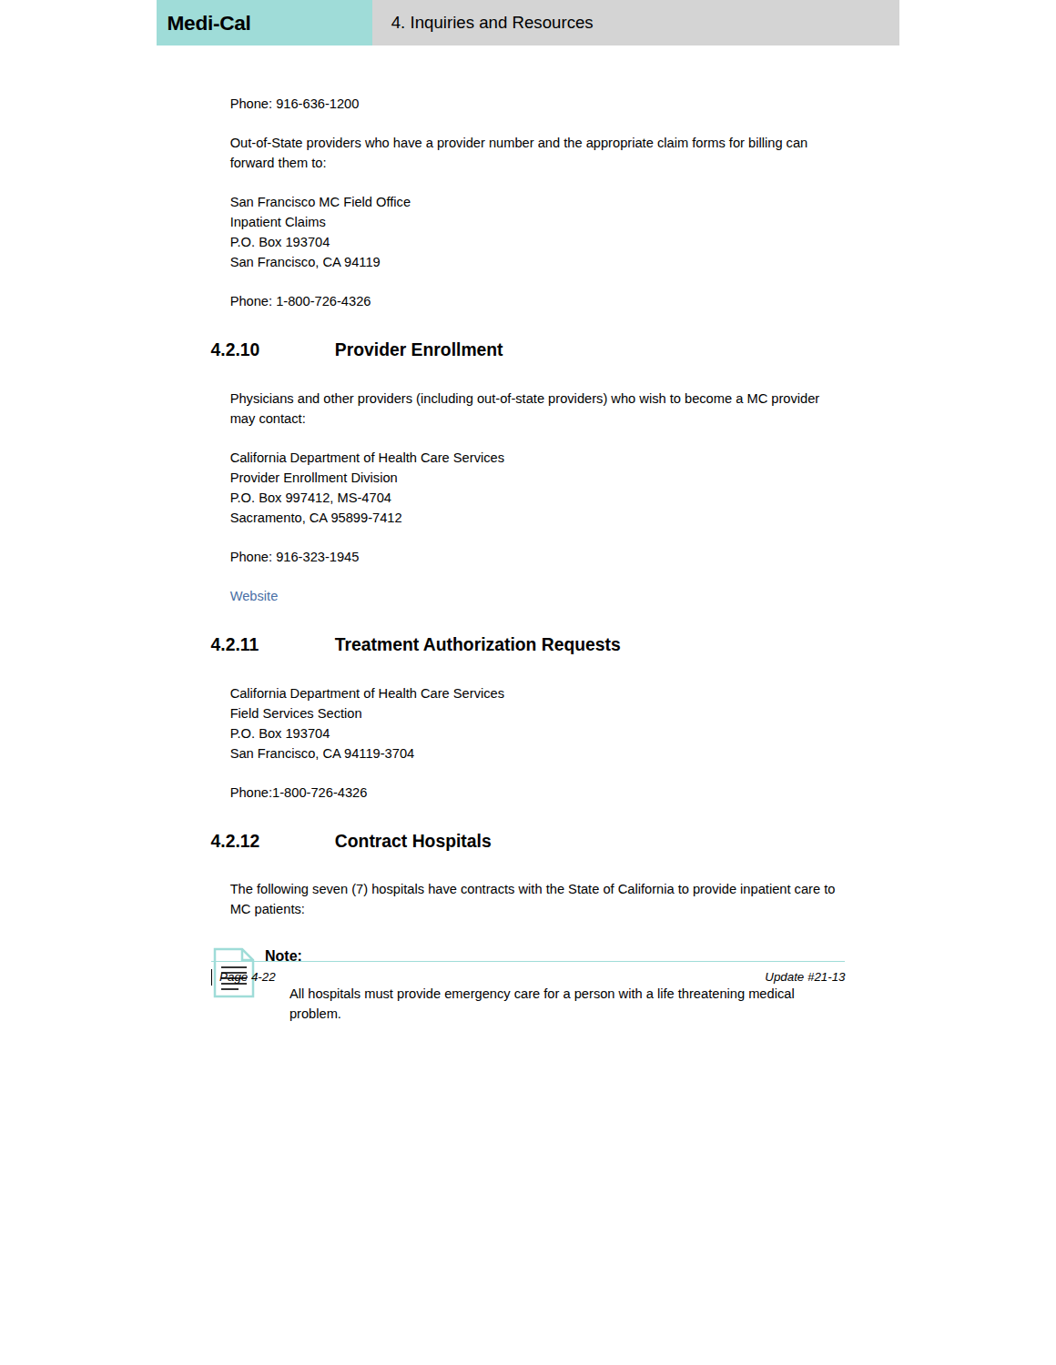Medi-Cal
4. Inquiries and Resources
Phone: 916-636-1200
Out-of-State providers who have a provider number and the appropriate claim forms for billing can forward them to:
San Francisco MC Field Office
Inpatient Claims
P.O. Box 193704
San Francisco, CA 94119
Phone: 1-800-726-4326
4.2.10 Provider Enrollment
Physicians and other providers (including out-of-state providers) who wish to become a MC provider may contact:
California Department of Health Care Services
Provider Enrollment Division
P.O. Box 997412, MS-4704
Sacramento, CA 95899-7412
Phone: 916-323-1945
Website
4.2.11 Treatment Authorization Requests
California Department of Health Care Services
Field Services Section
P.O. Box 193704
San Francisco, CA 94119-3704
Phone:1-800-726-4326
4.2.12 Contract Hospitals
The following seven (7) hospitals have contracts with the State of California to provide inpatient care to MC patients:
Note:
All hospitals must provide emergency care for a person with a life threatening medical problem.
Page 4-22
Update #21-13